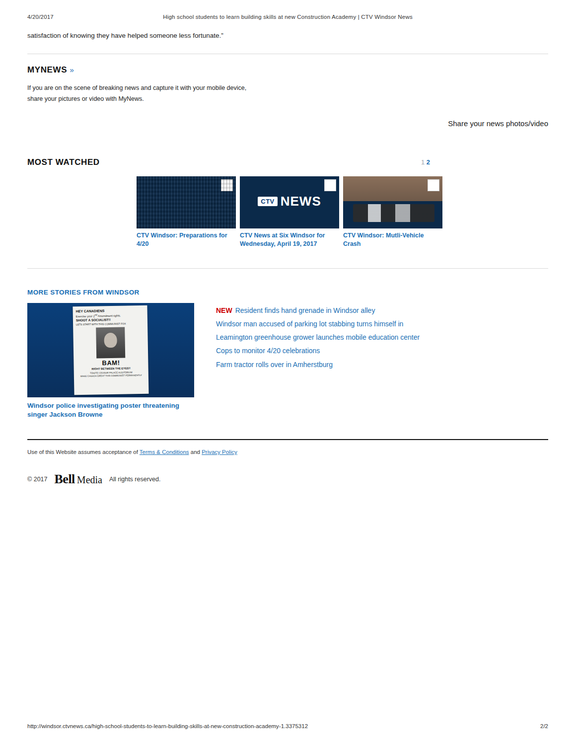4/20/2017
High school students to learn building skills at new Construction Academy | CTV Windsor News
satisfaction of knowing they have helped someone less fortunate.”
MYNEWS »
If you are on the scene of breaking news and capture it with your mobile device,
share your pictures or video with MyNews.
Share your news photos/video
MOST WATCHED
1 2
CTV Windsor: Preparations for 4/20
CTV NEWS
CTV News at Six Windsor for Wednesday, April 19, 2017
CTV Windsor: Mutli-Vehicle Crash
MORE STORIES FROM WINDSOR
HEY CANADIENS
Exercise your 2nd Amendment rights.
SHOOT A SOCIALIST!!
LETS START WITH THIS COMMUNIST FOX
BAM!
RIGHT BETWEEN THE EYES!!
TONITE! CEASAR PALACE AUDITORIUM
MAKE CANADA GREAT THIS COMMUNIST PERMANENTLY
Windsor police investigating poster threatening singer Jackson Browne
NEWResident finds hand grenade in Windsor alley
Windsor man accused of parking lot stabbing turns himself in
Leamington greenhouse grower launches mobile education center
Cops to monitor 4/20 celebrations
Farm tractor rolls over in Amherstburg
Use of this Website assumes acceptance of Terms & Conditions and Privacy Policy
© 2017 Bell Media All rights reserved.
http://windsor.ctvnews.ca/high-school-students-to-learn-building-skills-at-new-construction-academy-1.3375312
2/2